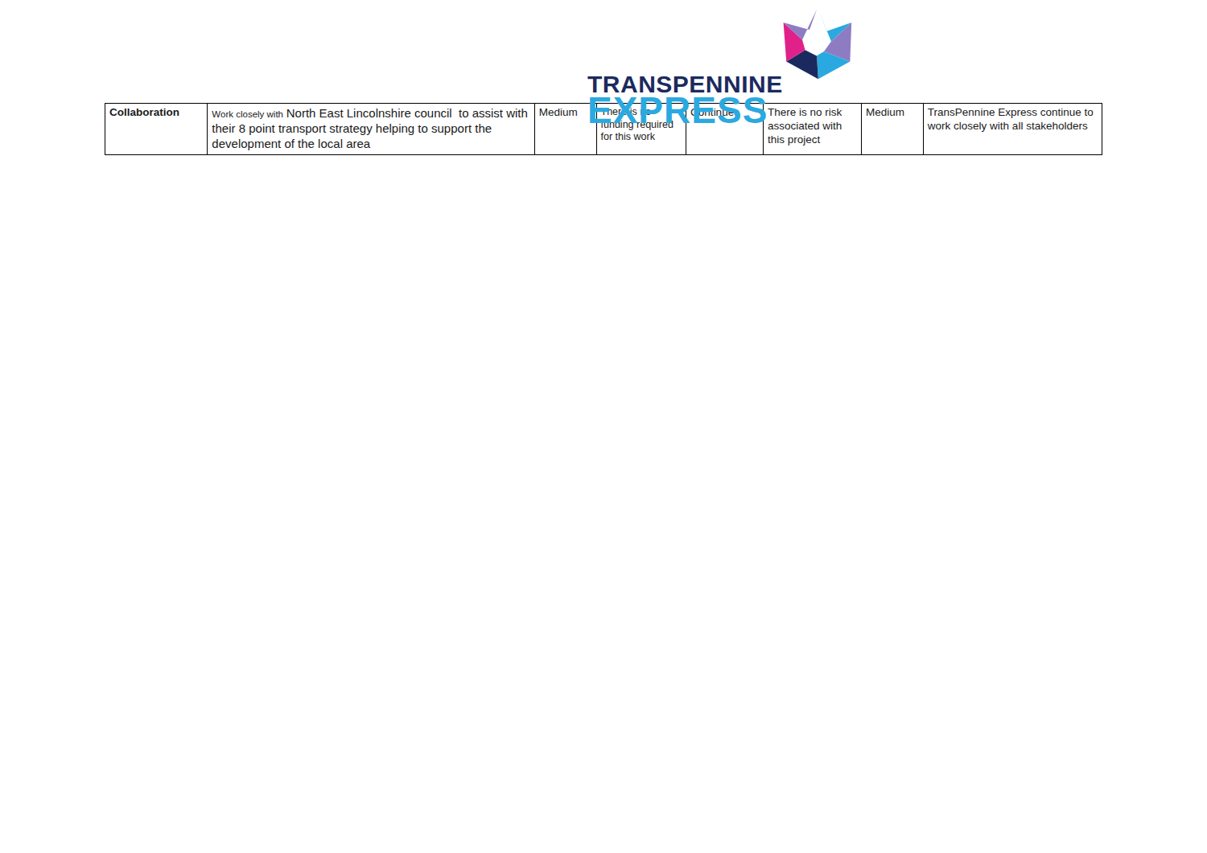TRANSPENNINE
EXPRESS
| Collaboration | Work closely with North East Lincolnshire council to assist with their 8 point transport strategy helping to support the development of the local area | Medium | There is no funding required for this work | Continues | There is no risk associated with this project | Medium | TransPennine Express continue to work closely with all stakeholders |